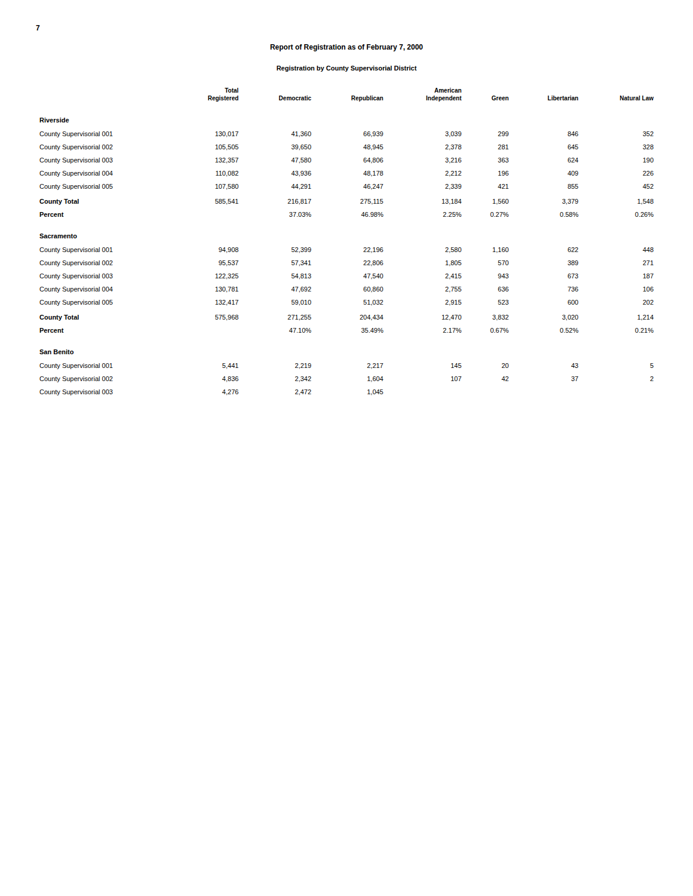7
Report of Registration as of February 7, 2000
Registration by County Supervisorial District
| | Total Registered | Democratic | Republican | American Independent | Green | Libertarian | Natural Law |
| --- | --- | --- | --- | --- | --- | --- | --- |
| Riverside |
| County Supervisorial 001 | 130,017 | 41,360 | 66,939 | 3,039 | 299 | 846 | 352 |
| County Supervisorial 002 | 105,505 | 39,650 | 48,945 | 2,378 | 281 | 645 | 328 |
| County Supervisorial 003 | 132,357 | 47,580 | 64,806 | 3,216 | 363 | 624 | 190 |
| County Supervisorial 004 | 110,082 | 43,936 | 48,178 | 2,212 | 196 | 409 | 226 |
| County Supervisorial 005 | 107,580 | 44,291 | 46,247 | 2,339 | 421 | 855 | 452 |
| County Total | 585,541 | 216,817 | 275,115 | 13,184 | 1,560 | 3,379 | 1,548 |
| Percent | | 37.03% | 46.98% | 2.25% | 0.27% | 0.58% | 0.26% |
| Sacramento |
| County Supervisorial 001 | 94,908 | 52,399 | 22,196 | 2,580 | 1,160 | 622 | 448 |
| County Supervisorial 002 | 95,537 | 57,341 | 22,806 | 1,805 | 570 | 389 | 271 |
| County Supervisorial 003 | 122,325 | 54,813 | 47,540 | 2,415 | 943 | 673 | 187 |
| County Supervisorial 004 | 130,781 | 47,692 | 60,860 | 2,755 | 636 | 736 | 106 |
| County Supervisorial 005 | 132,417 | 59,010 | 51,032 | 2,915 | 523 | 600 | 202 |
| County Total | 575,968 | 271,255 | 204,434 | 12,470 | 3,832 | 3,020 | 1,214 |
| Percent | | 47.10% | 35.49% | 2.17% | 0.67% | 0.52% | 0.21% |
| San Benito |
| County Supervisorial 001 | 5,441 | 2,219 | 2,217 | 145 | 20 | 43 | 5 |
| County Supervisorial 002 | 4,836 | 2,342 | 1,604 | 107 | 42 | 37 | 2 |
| County Supervisorial 003 | 4,276 | 2,472 | 1,045 | | | | |